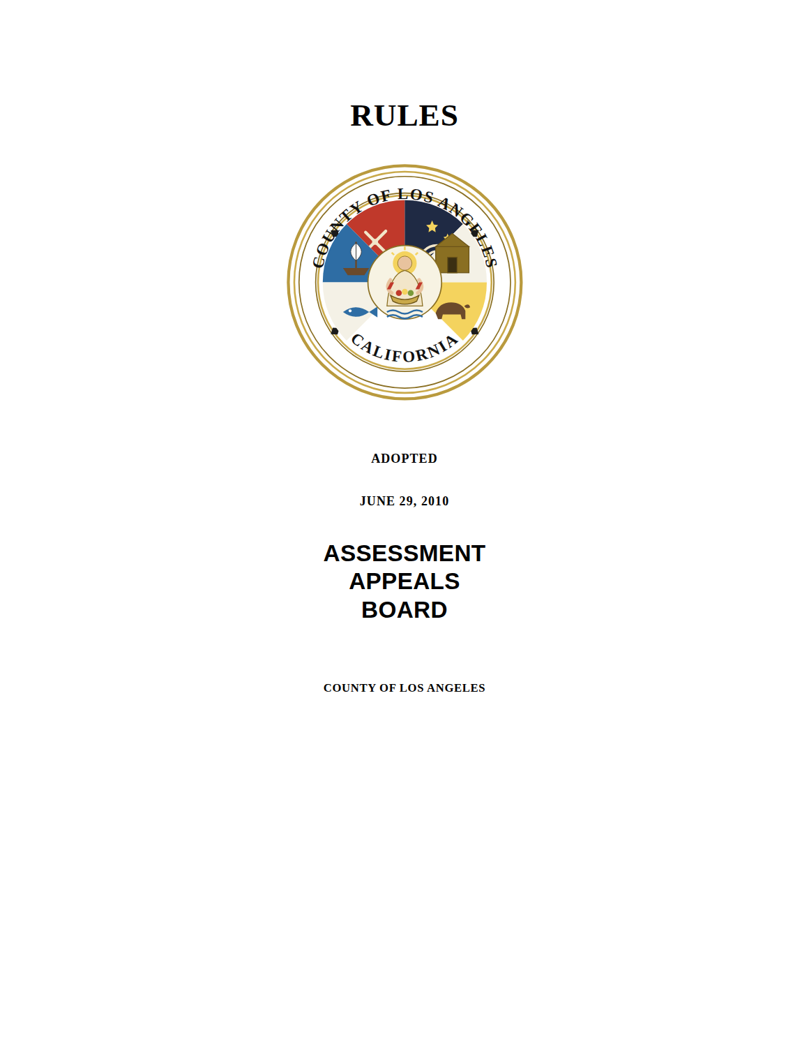RULES
COUNTY OF LOS ANGELES CALIFORNIA
ADOPTED
JUNE 29, 2010
ASSESSMENT
APPEALS
BOARD
COUNTY OF LOS ANGELES